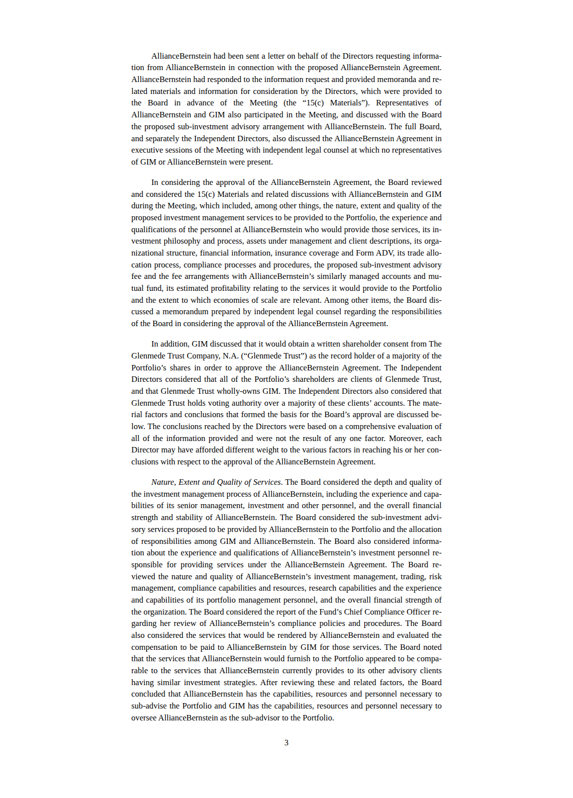AllianceBernstein had been sent a letter on behalf of the Directors requesting information from AllianceBernstein in connection with the proposed AllianceBernstein Agreement. AllianceBernstein had responded to the information request and provided memoranda and related materials and information for consideration by the Directors, which were provided to the Board in advance of the Meeting (the “15(c) Materials”). Representatives of AllianceBernstein and GIM also participated in the Meeting, and discussed with the Board the proposed sub-investment advisory arrangement with AllianceBernstein. The full Board, and separately the Independent Directors, also discussed the AllianceBernstein Agreement in executive sessions of the Meeting with independent legal counsel at which no representatives of GIM or AllianceBernstein were present.
In considering the approval of the AllianceBernstein Agreement, the Board reviewed and considered the 15(c) Materials and related discussions with AllianceBernstein and GIM during the Meeting, which included, among other things, the nature, extent and quality of the proposed investment management services to be provided to the Portfolio, the experience and qualifications of the personnel at AllianceBernstein who would provide those services, its investment philosophy and process, assets under management and client descriptions, its organizational structure, financial information, insurance coverage and Form ADV, its trade allocation process, compliance processes and procedures, the proposed sub-investment advisory fee and the fee arrangements with AllianceBernstein’s similarly managed accounts and mutual fund, its estimated profitability relating to the services it would provide to the Portfolio and the extent to which economies of scale are relevant. Among other items, the Board discussed a memorandum prepared by independent legal counsel regarding the responsibilities of the Board in considering the approval of the AllianceBernstein Agreement.
In addition, GIM discussed that it would obtain a written shareholder consent from The Glenmede Trust Company, N.A. (“Glenmede Trust”) as the record holder of a majority of the Portfolio’s shares in order to approve the AllianceBernstein Agreement. The Independent Directors considered that all of the Portfolio’s shareholders are clients of Glenmede Trust, and that Glenmede Trust wholly-owns GIM. The Independent Directors also considered that Glenmede Trust holds voting authority over a majority of these clients’ accounts. The material factors and conclusions that formed the basis for the Board’s approval are discussed below. The conclusions reached by the Directors were based on a comprehensive evaluation of all of the information provided and were not the result of any one factor. Moreover, each Director may have afforded different weight to the various factors in reaching his or her conclusions with respect to the approval of the AllianceBernstein Agreement.
Nature, Extent and Quality of Services. The Board considered the depth and quality of the investment management process of AllianceBernstein, including the experience and capabilities of its senior management, investment and other personnel, and the overall financial strength and stability of AllianceBernstein. The Board considered the sub-investment advisory services proposed to be provided by AllianceBernstein to the Portfolio and the allocation of responsibilities among GIM and AllianceBernstein. The Board also considered information about the experience and qualifications of AllianceBernstein’s investment personnel responsible for providing services under the AllianceBernstein Agreement. The Board reviewed the nature and quality of AllianceBernstein’s investment management, trading, risk management, compliance capabilities and resources, research capabilities and the experience and capabilities of its portfolio management personnel, and the overall financial strength of the organization. The Board considered the report of the Fund’s Chief Compliance Officer regarding her review of AllianceBernstein’s compliance policies and procedures. The Board also considered the services that would be rendered by AllianceBernstein and evaluated the compensation to be paid to AllianceBernstein by GIM for those services. The Board noted that the services that AllianceBernstein would furnish to the Portfolio appeared to be comparable to the services that AllianceBernstein currently provides to its other advisory clients having similar investment strategies. After reviewing these and related factors, the Board concluded that AllianceBernstein has the capabilities, resources and personnel necessary to sub-advise the Portfolio and GIM has the capabilities, resources and personnel necessary to oversee AllianceBernstein as the sub-advisor to the Portfolio.
3